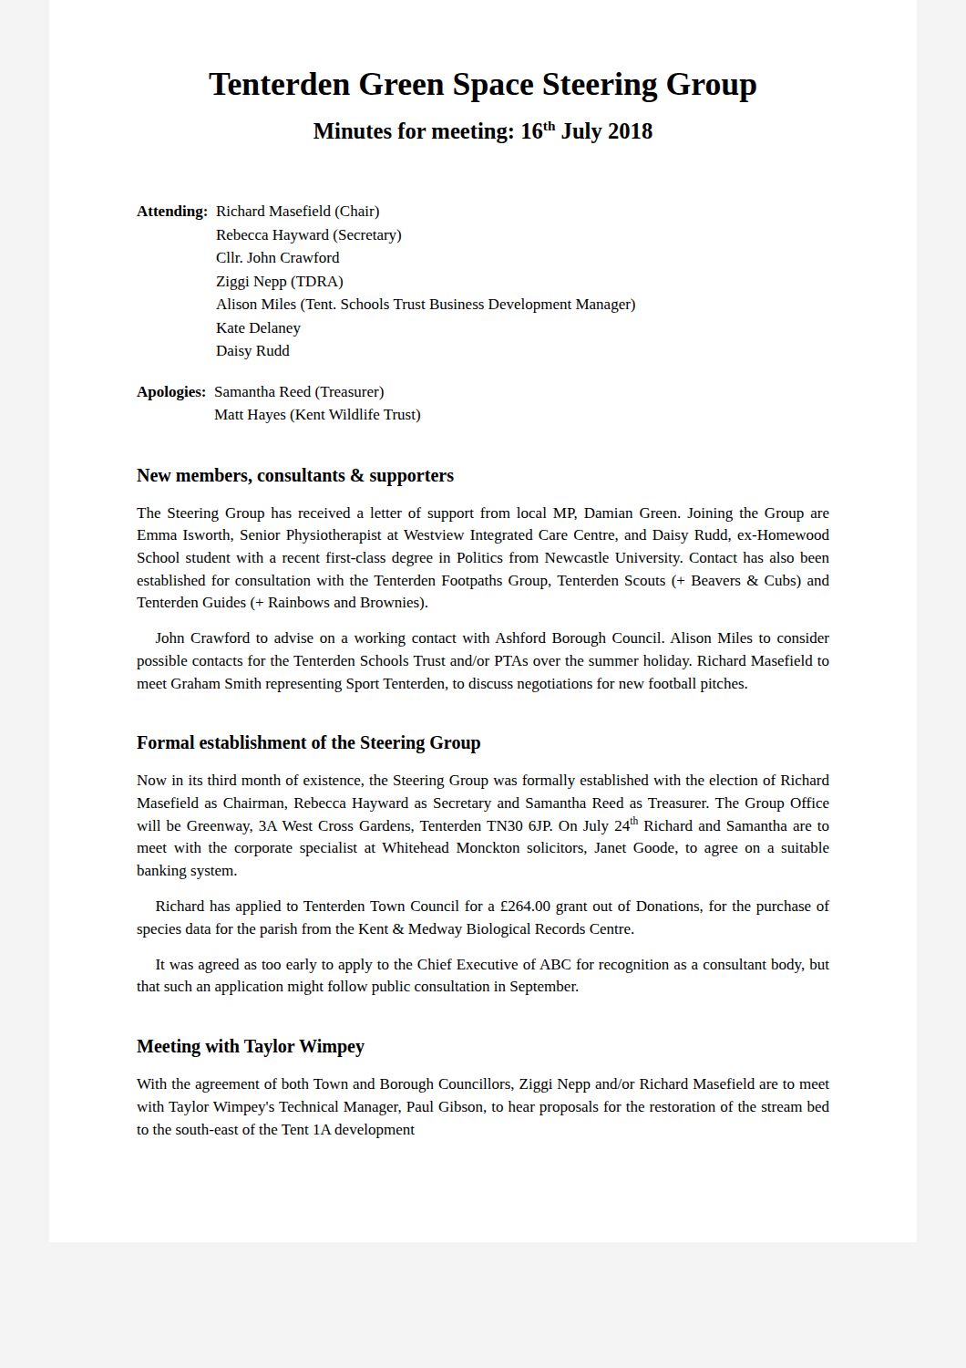Tenterden Green Space Steering Group
Minutes for meeting: 16th July 2018
| Attending: | Richard Masefield (Chair) |
| | Rebecca Hayward (Secretary) |
| | Cllr. John Crawford |
| | Ziggi Nepp (TDRA) |
| | Alison Miles (Tent. Schools Trust Business Development Manager) |
| | Kate Delaney |
| | Daisy Rudd |
| Apologies: | Samantha Reed (Treasurer) |
| | Matt Hayes (Kent Wildlife Trust) |
New members, consultants & supporters
The Steering Group has received a letter of support from local MP, Damian Green. Joining the Group are Emma Isworth, Senior Physiotherapist at Westview Integrated Care Centre, and Daisy Rudd, ex-Homewood School student with a recent first-class degree in Politics from Newcastle University. Contact has also been established for consultation with the Tenterden Footpaths Group, Tenterden Scouts (+ Beavers & Cubs) and Tenterden Guides (+ Rainbows and Brownies).
John Crawford to advise on a working contact with Ashford Borough Council. Alison Miles to consider possible contacts for the Tenterden Schools Trust and/or PTAs over the summer holiday. Richard Masefield to meet Graham Smith representing Sport Tenterden, to discuss negotiations for new football pitches.
Formal establishment of the Steering Group
Now in its third month of existence, the Steering Group was formally established with the election of Richard Masefield as Chairman, Rebecca Hayward as Secretary and Samantha Reed as Treasurer. The Group Office will be Greenway, 3A West Cross Gardens, Tenterden TN30 6JP. On July 24th Richard and Samantha are to meet with the corporate specialist at Whitehead Monckton solicitors, Janet Goode, to agree on a suitable banking system.
Richard has applied to Tenterden Town Council for a £264.00 grant out of Donations, for the purchase of species data for the parish from the Kent & Medway Biological Records Centre.
It was agreed as too early to apply to the Chief Executive of ABC for recognition as a consultant body, but that such an application might follow public consultation in September.
Meeting with Taylor Wimpey
With the agreement of both Town and Borough Councillors, Ziggi Nepp and/or Richard Masefield are to meet with Taylor Wimpey's Technical Manager, Paul Gibson, to hear proposals for the restoration of the stream bed to the south-east of the Tent 1A development